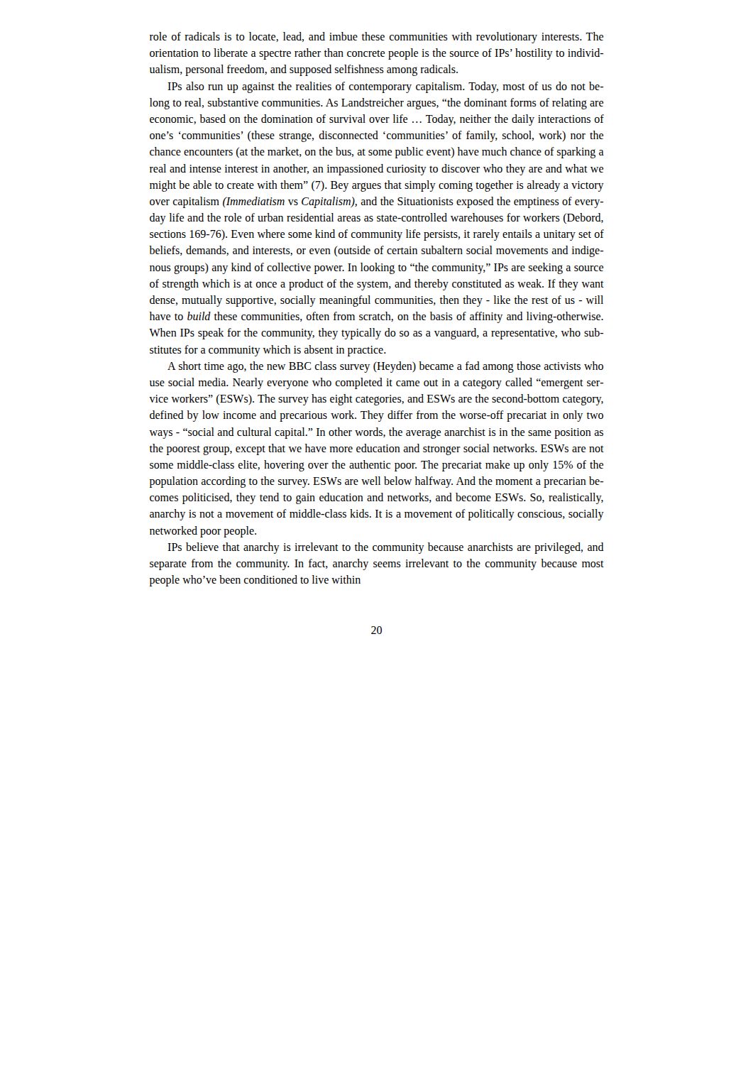role of radicals is to locate, lead, and imbue these communities with revolutionary interests. The orientation to liberate a spectre rather than concrete people is the source of IPs’ hostility to individualism, personal freedom, and supposed selfishness among radicals.
IPs also run up against the realities of contemporary capitalism. Today, most of us do not belong to real, substantive communities. As Landstreicher argues, “the dominant forms of relating are economic, based on the domination of survival over life … Today, neither the daily interactions of one’s ‘communities’ (these strange, disconnected ‘communities’ of family, school, work) nor the chance encounters (at the market, on the bus, at some public event) have much chance of sparking a real and intense interest in another, an impassioned curiosity to discover who they are and what we might be able to create with them” (7). Bey argues that simply coming together is already a victory over capitalism (Immediatism vs Capitalism), and the Situationists exposed the emptiness of everyday life and the role of urban residential areas as state-controlled warehouses for workers (Debord, sections 169-76). Even where some kind of community life persists, it rarely entails a unitary set of beliefs, demands, and interests, or even (outside of certain subaltern social movements and indigenous groups) any kind of collective power. In looking to “the community,” IPs are seeking a source of strength which is at once a product of the system, and thereby constituted as weak. If they want dense, mutually supportive, socially meaningful communities, then they - like the rest of us - will have to build these communities, often from scratch, on the basis of affinity and living-otherwise. When IPs speak for the community, they typically do so as a vanguard, a representative, who substitutes for a community which is absent in practice.
A short time ago, the new BBC class survey (Heyden) became a fad among those activists who use social media. Nearly everyone who completed it came out in a category called “emergent service workers” (ESWs). The survey has eight categories, and ESWs are the second-bottom category, defined by low income and precarious work. They differ from the worse-off precariat in only two ways - “social and cultural capital.” In other words, the average anarchist is in the same position as the poorest group, except that we have more education and stronger social networks. ESWs are not some middle-class elite, hovering over the authentic poor. The precariat make up only 15% of the population according to the survey. ESWs are well below halfway. And the moment a precarian becomes politicised, they tend to gain education and networks, and become ESWs. So, realistically, anarchy is not a movement of middle-class kids. It is a movement of politically conscious, socially networked poor people.
IPs believe that anarchy is irrelevant to the community because anarchists are privileged, and separate from the community. In fact, anarchy seems irrelevant to the community because most people who’ve been conditioned to live within
20